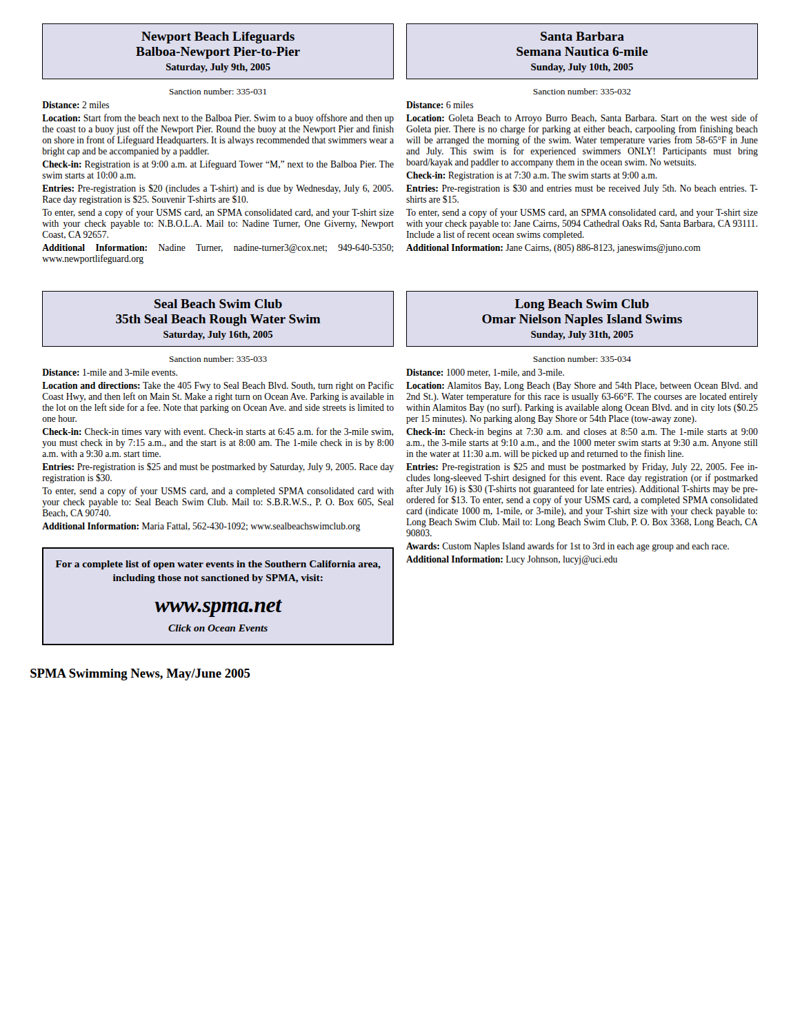| Newport Beach Lifeguards Balboa-Newport Pier-to-Pier Saturday, July 9th, 2005 Sanction number: 335-031 Distance: 2 miles Location: Start from the beach next to the Balboa Pier. Swim to a buoy offshore and then up the coast to a buoy just off the Newport Pier. Round the buoy at the Newport Pier and finish on shore in front of Lifeguard Headquarters. It is always recommended that swimmers wear a bright cap and be accompanied by a paddler. Check-in: Registration is at 9:00 a.m. at Lifeguard Tower “M,” next to the Balboa Pier. The swim starts at 10:00 a.m. Entries: Pre-registration is $20 (includes a T-shirt) and is due by Wednesday, July 6, 2005. Race day registration is $25. Souvenir T-shirts are $10. To enter, send a copy of your USMS card, an SPMA consolidated card, and your T-shirt size with your check payable to: N.B.O.L.A. Mail to: Nadine Turner, One Giverny, Newport Coast, CA 92657. Additional Information: Nadine Turner, nadine-turner3@cox.net; 949-640-5350; www.newportlifeguard.org | Santa Barbara Semana Nautica 6-mile Sunday, July 10th, 2005 Sanction number: 335-032 Distance: 6 miles Location: Goleta Beach to Arroyo Burro Beach, Santa Barbara. Start on the west side of Goleta pier. There is no charge for parking at either beach, carpooling from finishing beach will be arranged the morning of the swim. Water temperature varies from 58-65°F in June and July. This swim is for experienced swimmers ONLY! Participants must bring board/kayak and paddler to accompany them in the ocean swim. No wetsuits. Check-in: Registration is at 7:30 a.m. The swim starts at 9:00 a.m. Entries: Pre-registration is $30 and entries must be received July 5th. No beach entries. T-shirts are $15. To enter, send a copy of your USMS card, an SPMA consolidated card, and your T-shirt size with your check payable to: Jane Cairns, 5094 Cathedral Oaks Rd, Santa Barbara, CA 93111. Include a list of recent ocean swims completed. Additional Information: Jane Cairns, (805) 886-8123, janeswims@juno.com |
| Seal Beach Swim Club 35th Seal Beach Rough Water Swim Saturday, July 16th, 2005 Sanction number: 335-033 Distance: 1-mile and 3-mile events. Location and directions: Take the 405 Fwy to Seal Beach Blvd. South, turn right on Pacific Coast Hwy, and then left on Main St. Make a right turn on Ocean Ave. Parking is available in the lot on the left side for a fee. Note that parking on Ocean Ave. and side streets is limited to one hour. Check-in: Check-in times vary with event. Check-in starts at 6:45 a.m. for the 3-mile swim, you must check in by 7:15 a.m., and the start is at 8:00 am. The 1-mile check in is by 8:00 a.m. with a 9:30 a.m. start time. Entries: Pre-registration is $25 and must be postmarked by Saturday, July 9, 2005. Race day registration is $30. To enter, send a copy of your USMS card, and a completed SPMA consolidated card with your check payable to: Seal Beach Swim Club. Mail to: S.B.R.W.S., P. O. Box 605, Seal Beach, CA 90740. Additional Information: Maria Fattal, 562-430-1092; www.sealbeachswimclub.org For a complete list of open water events in the Southern California area, including those not sanctioned by SPMA, visit: www.spma.net Click on Ocean Events | Long Beach Swim Club Omar Nielson Naples Island Swims Sunday, July 31th, 2005 Sanction number: 335-034 Distance: 1000 meter, 1-mile, and 3-mile. Location: Alamitos Bay, Long Beach (Bay Shore and 54th Place, between Ocean Blvd. and 2nd St.). Water temperature for this race is usually 63-66°F. The courses are located entirely within Alamitos Bay (no surf). Parking is available along Ocean Blvd. and in city lots ($0.25 per 15 minutes). No parking along Bay Shore or 54th Place (tow-away zone). Check-in: Check-in begins at 7:30 a.m. and closes at 8:50 a.m. The 1-mile starts at 9:00 a.m., the 3-mile starts at 9:10 a.m., and the 1000 meter swim starts at 9:30 a.m. Anyone still in the water at 11:30 a.m. will be picked up and returned to the finish line. Entries: Pre-registration is $25 and must be postmarked by Friday, July 22, 2005. Fee includes long-sleeved T-shirt designed for this event. Race day registration (or if postmarked after July 16) is $30 (T-shirts not guaranteed for late entries). Additional T-shirts may be pre-ordered for $13. To enter, send a copy of your USMS card, a completed SPMA consolidated card (indicate 1000 m, 1-mile, or 3-mile), and your T-shirt size with your check payable to: Long Beach Swim Club. Mail to: Long Beach Swim Club, P. O. Box 3368, Long Beach, CA 90803. Awards: Custom Naples Island awards for 1st to 3rd in each age group and each race. Additional Information: Lucy Johnson, lucyj@uci.edu |
SPMA Swimming News, May/June 2005